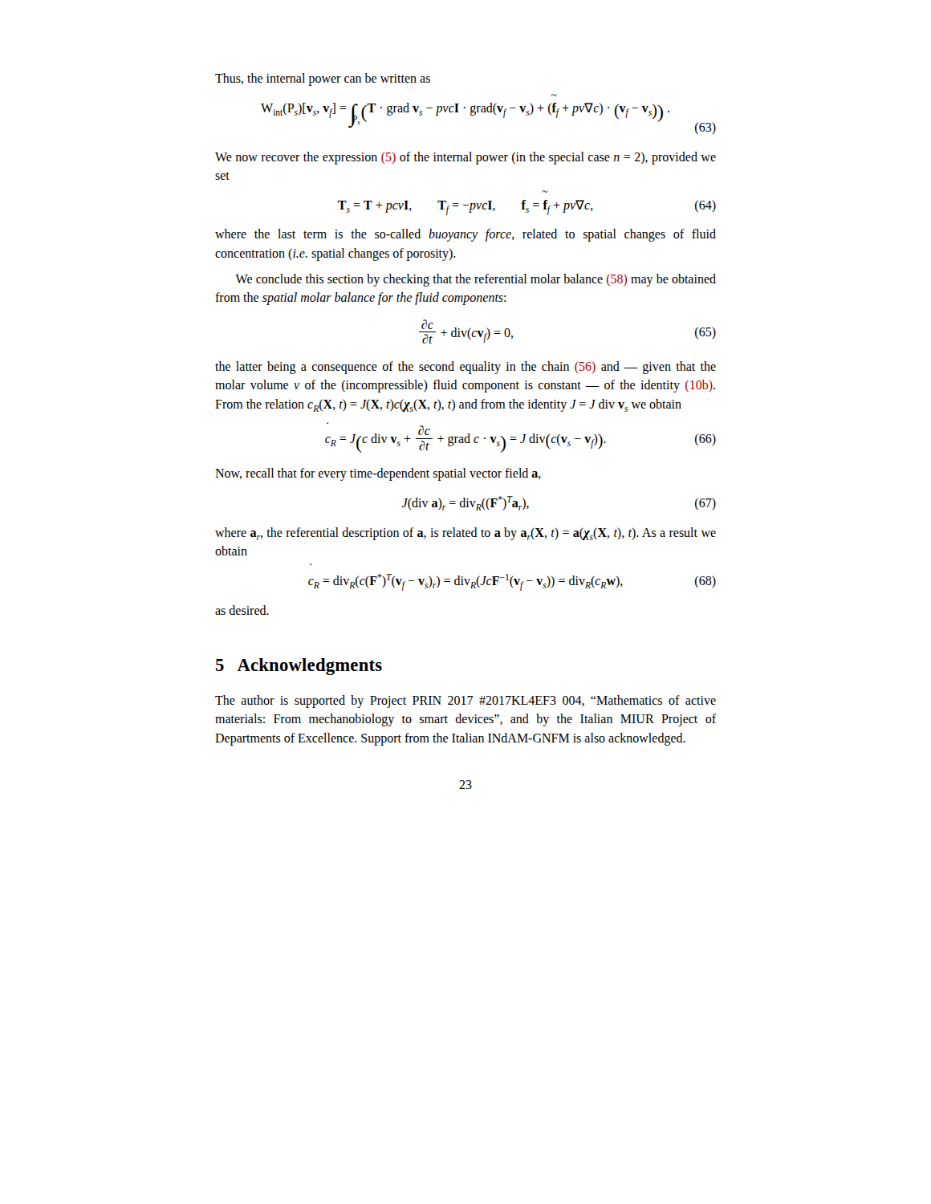Thus, the internal power can be written as
Wint(Ps)[vs, vf] = ∫Ps (T · grad vs − pvc I · grad(vf − vs) + (ff + pv∇c) · (vf − vs)) .
(63)
We now recover the expression (5) of the internal power (in the special case n = 2), provided we set
Ts = T + pcv I, Tf = −pvc I, fs = ff + pv∇c,
(64)
where the last term is the so-called buoyancy force, related to spatial changes of fluid concentration (i.e. spatial changes of porosity).
We conclude this section by checking that the referential molar balance (58) may be obtained from the spatial molar balance for the fluid components:
∂c∂t + div(cvf) = 0,
(65)
the latter being a consequence of the second equality in the chain (56) and — given that the molar volume v of the (incompressible) fluid component is constant — of the identity (10b). From the relation cR(X, t) = J(X, t)c(χs(X, t), t) and from the identity J = J div vs we obtain
cR = J(c div vs + ∂c∂t + grad c · vs) = J div(c(vs − vf)).
(66)
Now, recall that for every time-dependent spatial vector field a,
J(div a)r = divR((F*)Tar),
(67)
where ar, the referential description of a, is related to a by ar(X, t) = a(χs(X, t), t). As a result we obtain
cR = divR(c(F*)T(vf − vs)r) = divR(JcF−1(vf − vs)) = divR(cRw),
(68)
as desired.
5 Acknowledgments
The author is supported by Project PRIN 2017 #2017KL4EF3 004, “Mathematics of active materials: From mechanobiology to smart devices”, and by the Italian MIUR Project of Departments of Excellence. Support from the Italian INdAM-GNFM is also acknowledged.
23